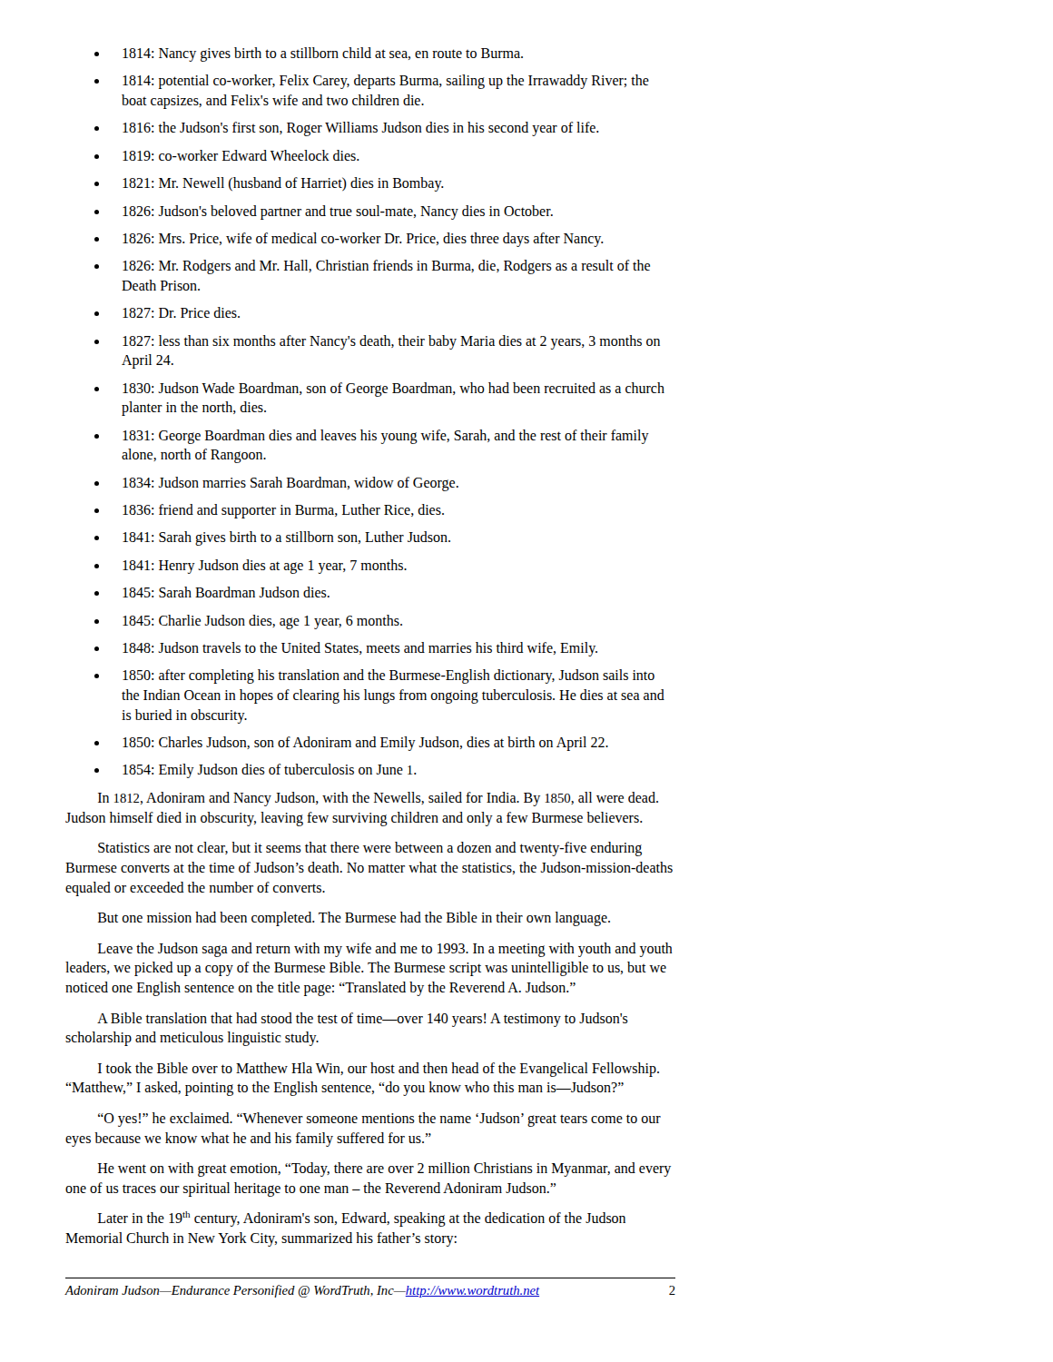1814: Nancy gives birth to a stillborn child at sea, en route to Burma.
1814: potential co-worker, Felix Carey, departs Burma, sailing up the Irrawaddy River; the boat capsizes, and Felix's wife and two children die.
1816: the Judson's first son, Roger Williams Judson dies in his second year of life.
1819: co-worker Edward Wheelock dies.
1821: Mr. Newell (husband of Harriet) dies in Bombay.
1826: Judson's beloved partner and true soul-mate, Nancy dies in October.
1826: Mrs. Price, wife of medical co-worker Dr. Price, dies three days after Nancy.
1826: Mr. Rodgers and Mr. Hall, Christian friends in Burma, die, Rodgers as a result of the Death Prison.
1827: Dr. Price dies.
1827: less than six months after Nancy's death, their baby Maria dies at 2 years, 3 months on April 24.
1830: Judson Wade Boardman, son of George Boardman, who had been recruited as a church planter in the north, dies.
1831: George Boardman dies and leaves his young wife, Sarah, and the rest of their family alone, north of Rangoon.
1834: Judson marries Sarah Boardman, widow of George.
1836: friend and supporter in Burma, Luther Rice, dies.
1841: Sarah gives birth to a stillborn son, Luther Judson.
1841: Henry Judson dies at age 1 year, 7 months.
1845: Sarah Boardman Judson dies.
1845: Charlie Judson dies, age 1 year, 6 months.
1848: Judson travels to the United States, meets and marries his third wife, Emily.
1850: after completing his translation and the Burmese-English dictionary, Judson sails into the Indian Ocean in hopes of clearing his lungs from ongoing tuberculosis. He dies at sea and is buried in obscurity.
1850: Charles Judson, son of Adoniram and Emily Judson, dies at birth on April 22.
1854: Emily Judson dies of tuberculosis on June 1.
In 1812, Adoniram and Nancy Judson, with the Newells, sailed for India. By 1850, all were dead. Judson himself died in obscurity, leaving few surviving children and only a few Burmese believers.
Statistics are not clear, but it seems that there were between a dozen and twenty-five enduring Burmese converts at the time of Judson’s death. No matter what the statistics, the Judson-mission-deaths equaled or exceeded the number of converts.
But one mission had been completed. The Burmese had the Bible in their own language.
Leave the Judson saga and return with my wife and me to 1993. In a meeting with youth and youth leaders, we picked up a copy of the Burmese Bible. The Burmese script was unintelligible to us, but we noticed one English sentence on the title page: “Translated by the Reverend A. Judson.”
A Bible translation that had stood the test of time—over 140 years! A testimony to Judson's scholarship and meticulous linguistic study.
I took the Bible over to Matthew Hla Win, our host and then head of the Evangelical Fellowship. “Matthew,” I asked, pointing to the English sentence, “do you know who this man is—Judson?”
“O yes!” he exclaimed. “Whenever someone mentions the name ‘Judson’ great tears come to our eyes because we know what he and his family suffered for us.”
He went on with great emotion, “Today, there are over 2 million Christians in Myanmar, and every one of us traces our spiritual heritage to one man – the Reverend Adoniram Judson.”
Later in the 19th century, Adoniram's son, Edward, speaking at the dedication of the Judson Memorial Church in New York City, summarized his father’s story:
Adoniram Judson—Endurance Personified @ WordTruth, Inc—http://www.wordtruth.net 2